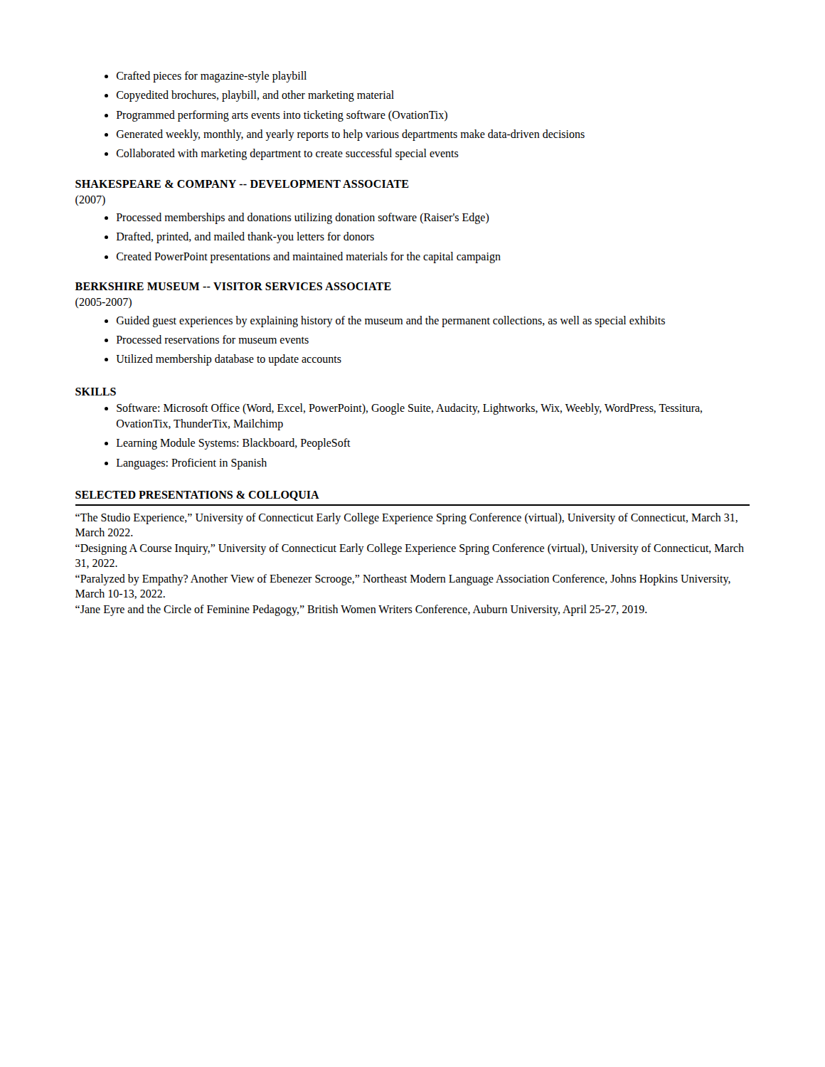Crafted pieces for magazine-style playbill
Copyedited brochures, playbill, and other marketing material
Programmed performing arts events into ticketing software (OvationTix)
Generated weekly, monthly, and yearly reports to help various departments make data-driven decisions
Collaborated with marketing department to create successful special events
SHAKESPEARE & COMPANY -- DEVELOPMENT ASSOCIATE
(2007)
Processed memberships and donations utilizing donation software (Raiser's Edge)
Drafted, printed, and mailed thank-you letters for donors
Created PowerPoint presentations and maintained materials for the capital campaign
BERKSHIRE MUSEUM -- VISITOR SERVICES ASSOCIATE
(2005-2007)
Guided guest experiences by explaining history of the museum and the permanent collections, as well as special exhibits
Processed reservations for museum events
Utilized membership database to update accounts
SKILLS
Software: Microsoft Office (Word, Excel, PowerPoint), Google Suite, Audacity, Lightworks, Wix, Weebly, WordPress, Tessitura, OvationTix, ThunderTix, Mailchimp
Learning Module Systems: Blackboard, PeopleSoft
Languages: Proficient in Spanish
SELECTED PRESENTATIONS & COLLOQUIA
“The Studio Experience,” University of Connecticut Early College Experience Spring Conference (virtual), University of Connecticut, March 31, March 2022.
“Designing A Course Inquiry,” University of Connecticut Early College Experience Spring Conference (virtual), University of Connecticut, March 31, 2022.
“Paralyzed by Empathy? Another View of Ebenezer Scrooge,” Northeast Modern Language Association Conference, Johns Hopkins University, March 10-13, 2022.
“Jane Eyre and the Circle of Feminine Pedagogy,” British Women Writers Conference, Auburn University, April 25-27, 2019.